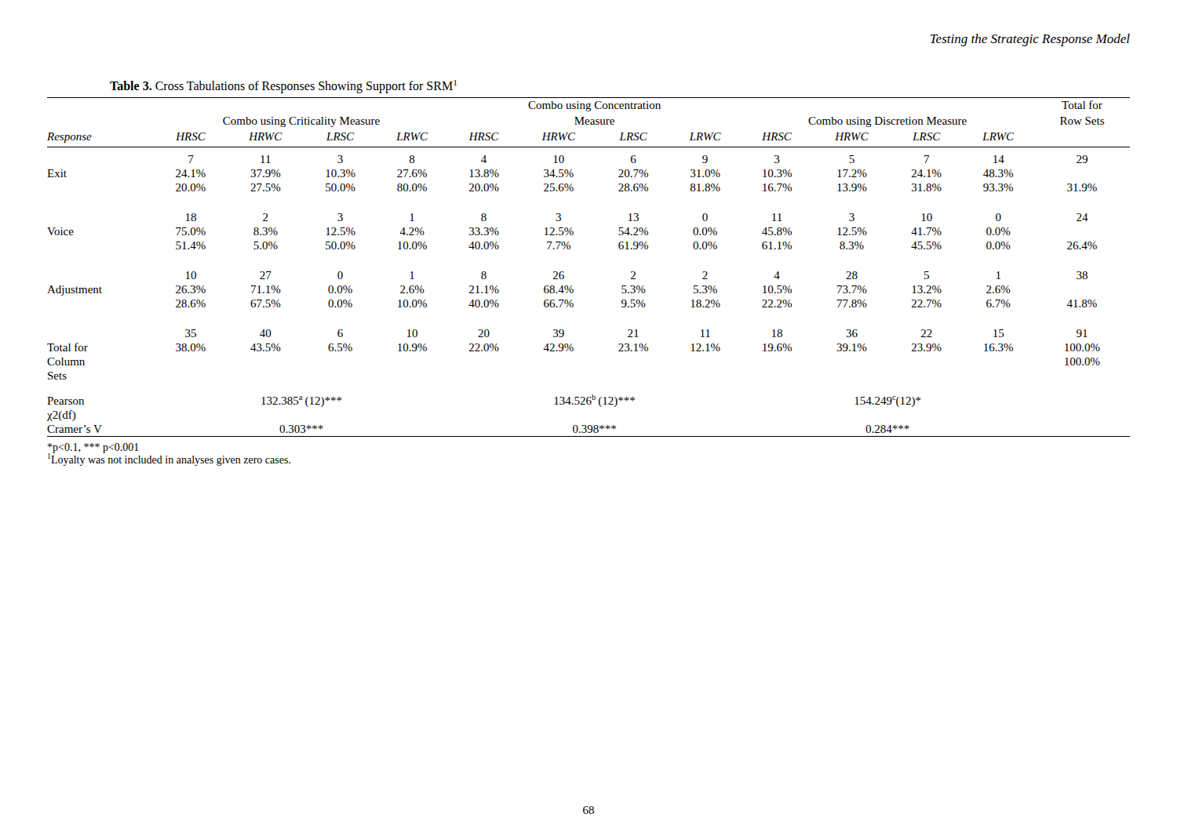Testing the Strategic Response Model
Table 3. Cross Tabulations of Responses Showing Support for SRM1
| | | Combo using Concentration | | Total for |
| | Combo using Criticality Measure | Measure | Combo using Discretion Measure | Row Sets |
| Response | HRSC | HRWC | LRSC | LRWC | HRSC | HRWC | LRSC | LRWC | HRSC | HRWC | LRSC | LRWC | |
| | 7 | 11 | 3 | 8 | 4 | 10 | 6 | 9 | 3 | 5 | 7 | 14 | 29 |
| Exit | 24.1% | 37.9% | 10.3% | 27.6% | 13.8% | 34.5% | 20.7% | 31.0% | 10.3% | 17.2% | 24.1% | 48.3% | |
| 20.0% | 27.5% | 50.0% | 80.0% | 20.0% | 25.6% | 28.6% | 81.8% | 16.7% | 13.9% | 31.8% | 93.3% | 31.9% |
| | 18 | 2 | 3 | 1 | 8 | 3 | 13 | 0 | 11 | 3 | 10 | 0 | 24 |
| Voice | 75.0% | 8.3% | 12.5% | 4.2% | 33.3% | 12.5% | 54.2% | 0.0% | 45.8% | 12.5% | 41.7% | 0.0% | |
| 51.4% | 5.0% | 50.0% | 10.0% | 40.0% | 7.7% | 61.9% | 0.0% | 61.1% | 8.3% | 45.5% | 0.0% | 26.4% |
| | 10 | 27 | 0 | 1 | 8 | 26 | 2 | 2 | 4 | 28 | 5 | 1 | 38 |
| Adjustment | 26.3% | 71.1% | 0.0% | 2.6% | 21.1% | 68.4% | 5.3% | 5.3% | 10.5% | 73.7% | 13.2% | 2.6% | |
| 28.6% | 67.5% | 0.0% | 10.0% | 40.0% | 66.7% | 9.5% | 18.2% | 22.2% | 77.8% | 22.7% | 6.7% | 41.8% |
| | 35 | 40 | 6 | 10 | 20 | 39 | 21 | 11 | 18 | 36 | 22 | 15 | 91 |
| Total for | 38.0% | 43.5% | 6.5% | 10.9% | 22.0% | 42.9% | 23.1% | 12.1% | 19.6% | 39.1% | 23.9% | 16.3% | 100.0% |
| Column | | | | | | | | | | | | | 100.0% |
| Sets | |
| Pearson | 132.385 a (12)*** | 134.526 b (12)*** | 154.249 c (12)* | |
| χ2(df) | |
| Cramer’s V | 0.303*** | 0.398*** | 0.284*** | |
*p<0.1, *** p<0.001
1Loyalty was not included in analyses given zero cases.
68